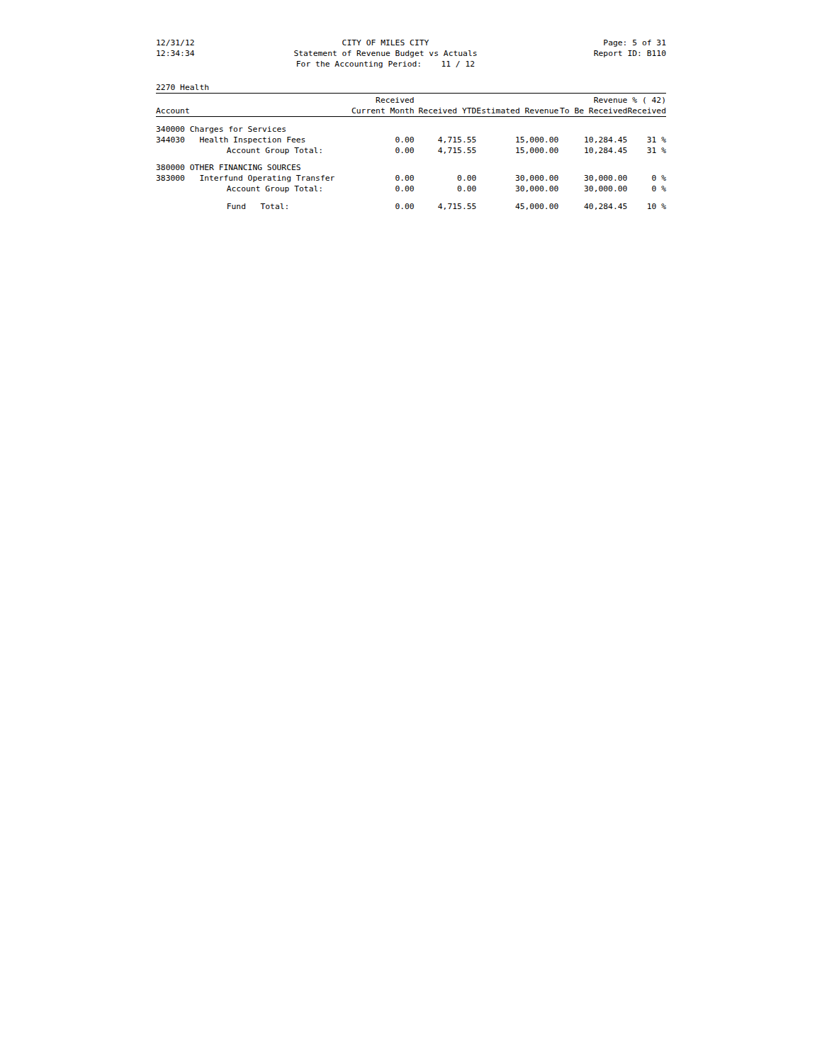| 12/31/12 | CITY OF MILES CITY | Page: 5 of 31 |
| 12:34:34 | Statement of Revenue Budget vs Actuals | Report ID: B110 |
| | For the Accounting Period: 11 / 12 | |
2270 Health
| | Received | | | Revenue | % ( 42) |
| --- | --- | --- | --- | --- | --- |
| Account | Current Month | Received YTD | Estimated Revenue | To Be Received | Received |
| 340000 Charges for Services | | | | | |
| 344030 Health Inspection Fees | 0.00 | 4,715.55 | 15,000.00 | 10,284.45 | 31 % |
| Account Group Total: | 0.00 | 4,715.55 | 15,000.00 | 10,284.45 | 31 % |
| 380000 OTHER FINANCING SOURCES | | | | | |
| 383000 Interfund Operating Transfer | 0.00 | 0.00 | 30,000.00 | 30,000.00 | 0 % |
| Account Group Total: | 0.00 | 0.00 | 30,000.00 | 30,000.00 | 0 % |
| Fund Total: | 0.00 | 4,715.55 | 45,000.00 | 40,284.45 | 10 % |